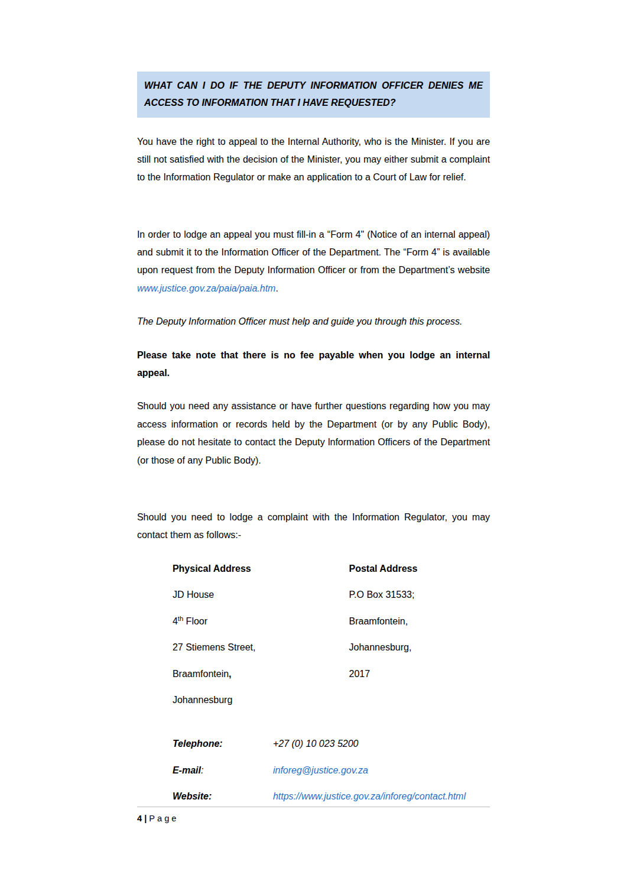WHAT CAN I DO IF THE DEPUTY INFORMATION OFFICER DENIES ME ACCESS TO INFORMATION THAT I HAVE REQUESTED?
You have the right to appeal to the Internal Authority, who is the Minister. If you are still not satisfied with the decision of the Minister, you may either submit a complaint to the Information Regulator or make an application to a Court of Law for relief.
In order to lodge an appeal you must fill-in a “Form 4" (Notice of an internal appeal) and submit it to the Information Officer of the Department. The “Form 4” is available upon request from the Deputy Information Officer or from the Department’s website www.justice.gov.za/paia/paia.htm.
The Deputy Information Officer must help and guide you through this process.
Please take note that there is no fee payable when you lodge an internal appeal.
Should you need any assistance or have further questions regarding how you may access information or records held by the Department (or by any Public Body), please do not hesitate to contact the Deputy lnformation Officers of the Department (or those of any Public Body).
Should you need to lodge a complaint with the Information Regulator, you may contact them as follows:-
| Physical Address | Postal Address |
| JD House | P.O Box 31533; |
| 4 th Floor | Braamfontein, |
| 27 Stiemens Street, | Johannesburg, |
| Braamfontein , | 2017 |
| Johannesburg | |
| Telephone: | +27 (0) 10 023 5200 |
| E-mail : | inforeg@justice.gov.za |
| Website: | https://www.justice.gov.za/inforeg/contact.html |
4 | P a g e